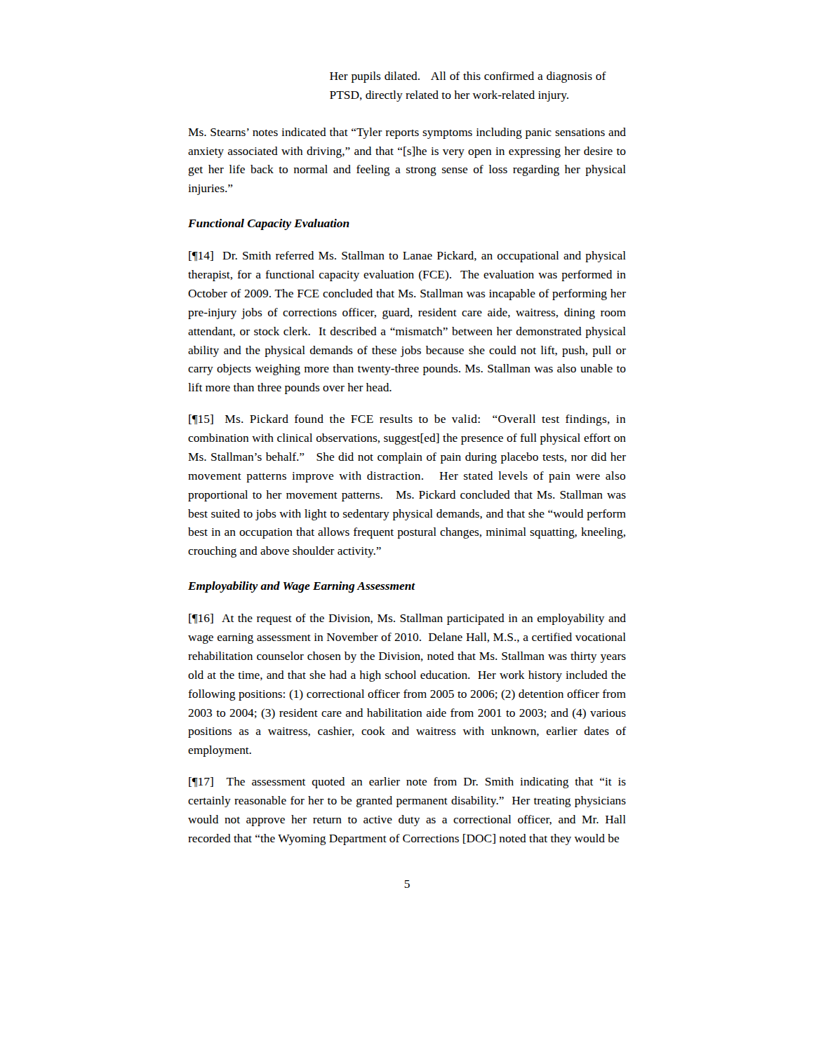Her pupils dilated. All of this confirmed a diagnosis of PTSD, directly related to her work-related injury.
Ms. Stearns’ notes indicated that “Tyler reports symptoms including panic sensations and anxiety associated with driving,” and that “[s]he is very open in expressing her desire to get her life back to normal and feeling a strong sense of loss regarding her physical injuries.”
Functional Capacity Evaluation
[¶14] Dr. Smith referred Ms. Stallman to Lanae Pickard, an occupational and physical therapist, for a functional capacity evaluation (FCE). The evaluation was performed in October of 2009. The FCE concluded that Ms. Stallman was incapable of performing her pre-injury jobs of corrections officer, guard, resident care aide, waitress, dining room attendant, or stock clerk. It described a “mismatch” between her demonstrated physical ability and the physical demands of these jobs because she could not lift, push, pull or carry objects weighing more than twenty-three pounds. Ms. Stallman was also unable to lift more than three pounds over her head.
[¶15] Ms. Pickard found the FCE results to be valid: “Overall test findings, in combination with clinical observations, suggest[ed] the presence of full physical effort on Ms. Stallman’s behalf.” She did not complain of pain during placebo tests, nor did her movement patterns improve with distraction. Her stated levels of pain were also proportional to her movement patterns. Ms. Pickard concluded that Ms. Stallman was best suited to jobs with light to sedentary physical demands, and that she “would perform best in an occupation that allows frequent postural changes, minimal squatting, kneeling, crouching and above shoulder activity.”
Employability and Wage Earning Assessment
[¶16] At the request of the Division, Ms. Stallman participated in an employability and wage earning assessment in November of 2010. Delane Hall, M.S., a certified vocational rehabilitation counselor chosen by the Division, noted that Ms. Stallman was thirty years old at the time, and that she had a high school education. Her work history included the following positions: (1) correctional officer from 2005 to 2006; (2) detention officer from 2003 to 2004; (3) resident care and habilitation aide from 2001 to 2003; and (4) various positions as a waitress, cashier, cook and waitress with unknown, earlier dates of employment.
[¶17] The assessment quoted an earlier note from Dr. Smith indicating that “it is certainly reasonable for her to be granted permanent disability.” Her treating physicians would not approve her return to active duty as a correctional officer, and Mr. Hall recorded that “the Wyoming Department of Corrections [DOC] noted that they would be
5